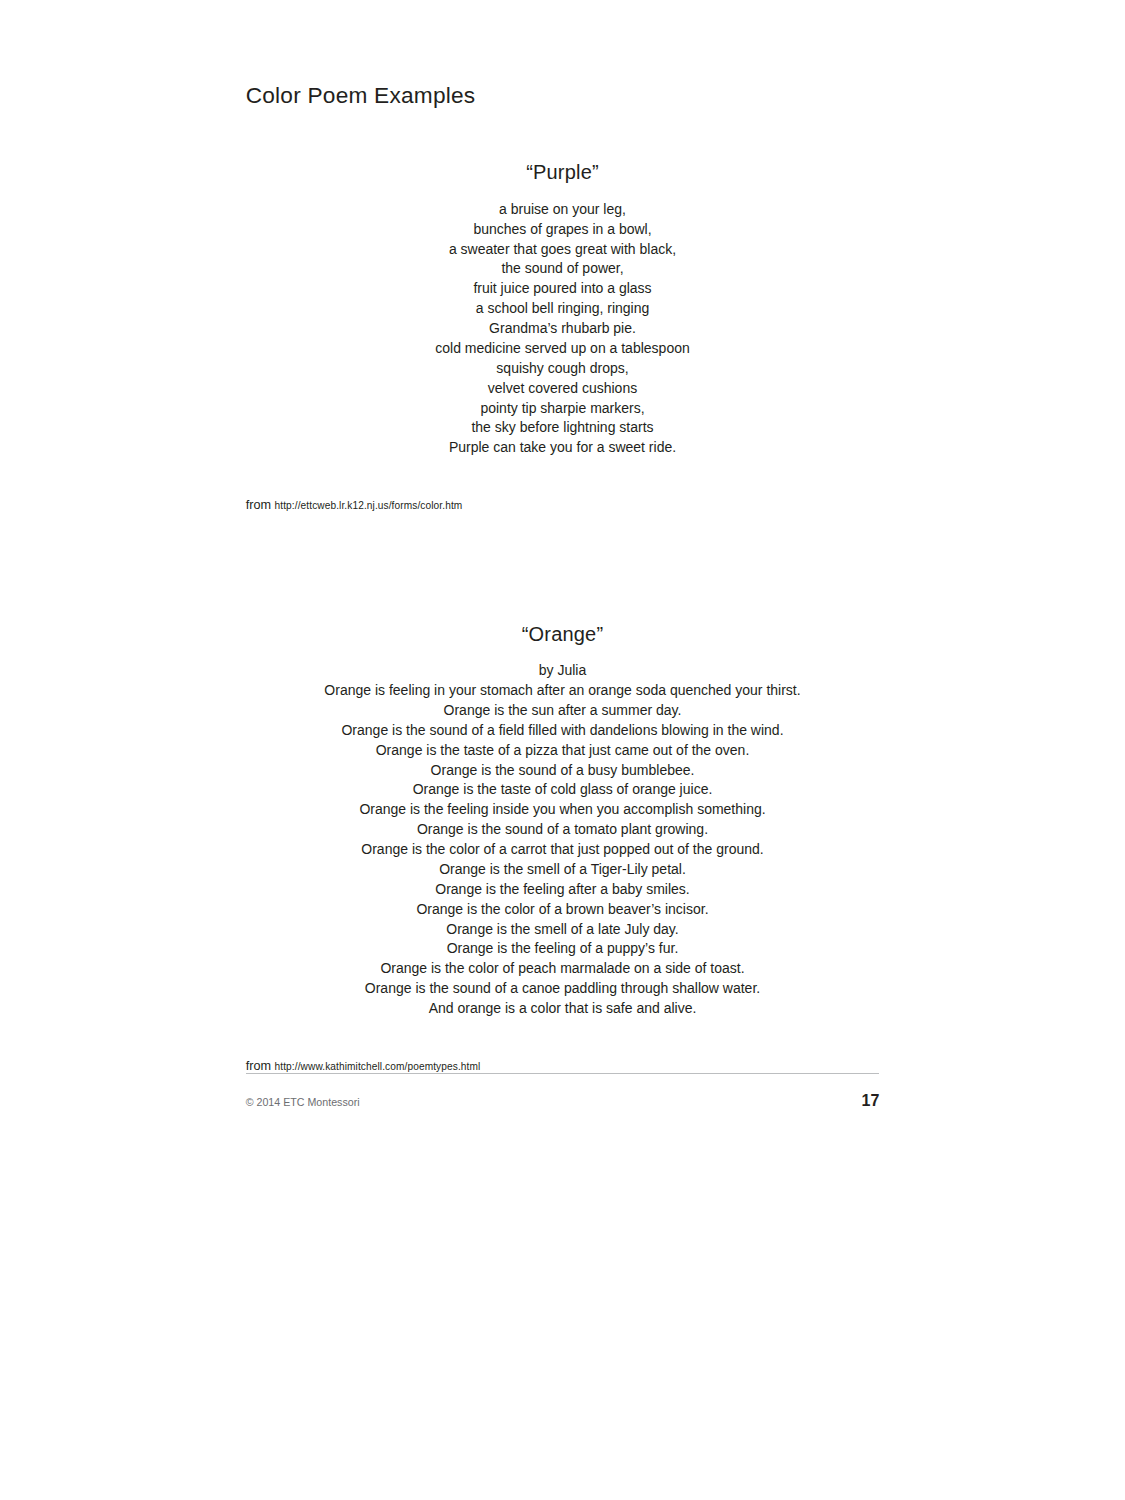Color Poem Examples
“Purple”
a bruise on your leg,
bunches of grapes in a bowl,
a sweater that goes great with black,
the sound of power,
fruit juice poured into a glass
a school bell ringing, ringing
Grandma’s rhubarb pie.
cold medicine served up on a tablespoon
squishy cough drops,
velvet covered cushions
pointy tip sharpie markers,
the sky before lightning starts
Purple can take you for a sweet ride.
from http://ettcweb.lr.k12.nj.us/forms/color.htm
“Orange”
by Julia
Orange is feeling in your stomach after an orange soda quenched your thirst.
Orange is the sun after a summer day.
Orange is the sound of a field filled with dandelions blowing in the wind.
Orange is the taste of a pizza that just came out of the oven.
Orange is the sound of a busy bumblebee.
Orange is the taste of cold glass of orange juice.
Orange is the feeling inside you when you accomplish something.
Orange is the sound of a tomato plant growing.
Orange is the color of a carrot that just popped out of the ground.
Orange is the smell of a Tiger-Lily petal.
Orange is the feeling after a baby smiles.
Orange is the color of a brown beaver’s incisor.
Orange is the smell of a late July day.
Orange is the feeling of a puppy’s fur.
Orange is the color of peach marmalade on a side of toast.
Orange is the sound of a canoe paddling through shallow water.
And orange is a color that is safe and alive.
from http://www.kathimitchell.com/poemtypes.html
© 2014 ETC Montessori 17